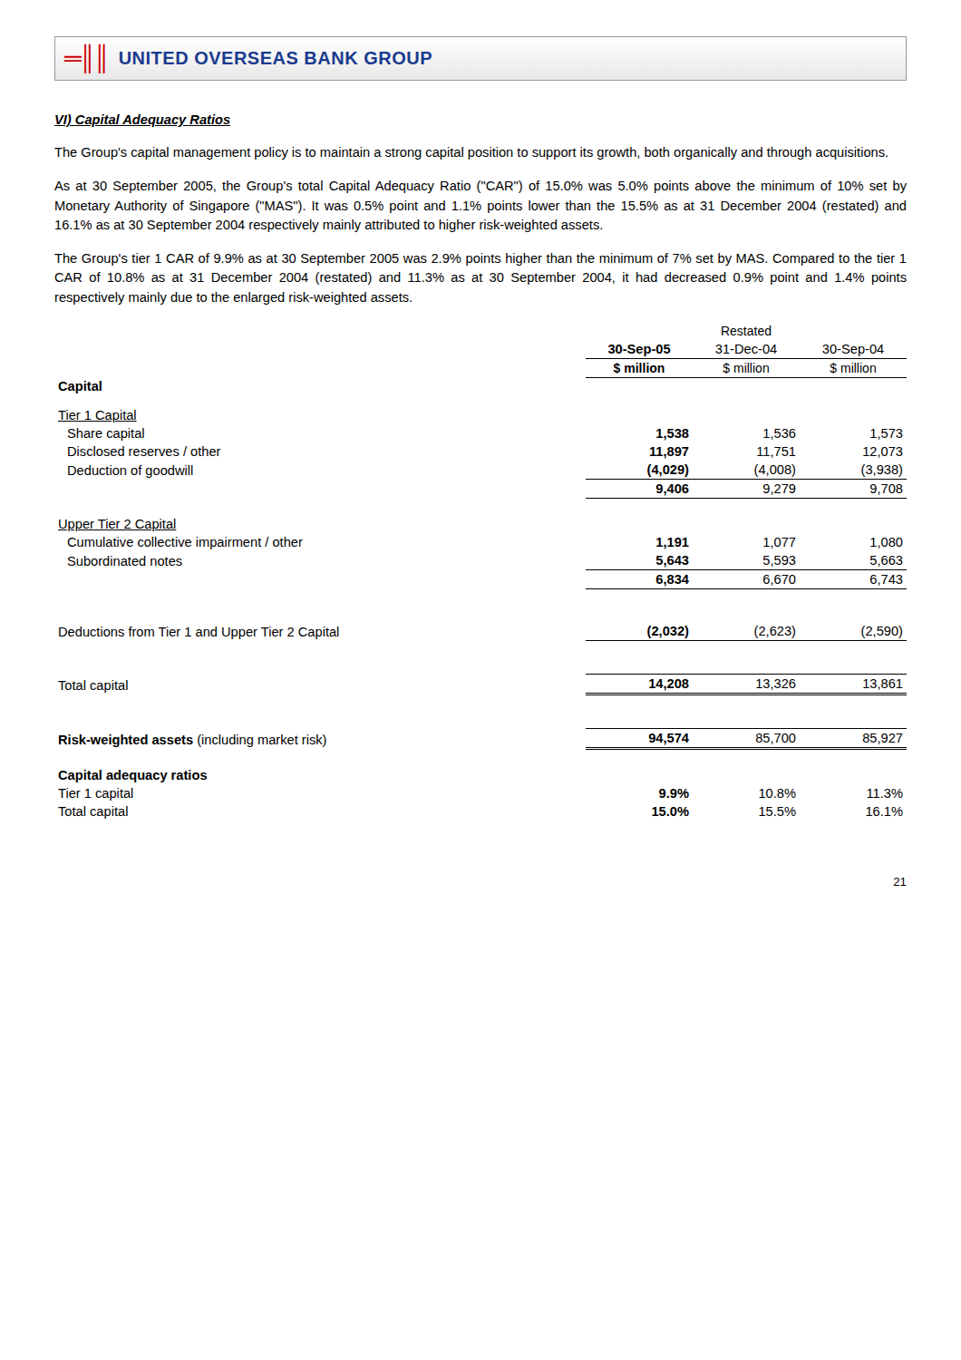═║║ UNITED OVERSEAS BANK GROUP
VI) Capital Adequacy Ratios
The Group's capital management policy is to maintain a strong capital position to support its growth, both organically and through acquisitions.
As at 30 September 2005, the Group's total Capital Adequacy Ratio ("CAR") of 15.0% was 5.0% points above the minimum of 10% set by Monetary Authority of Singapore ("MAS"). It was 0.5% point and 1.1% points lower than the 15.5% as at 31 December 2004 (restated) and 16.1% as at 30 September 2004 respectively mainly attributed to higher risk-weighted assets.
The Group's tier 1 CAR of 9.9% as at 30 September 2005 was 2.9% points higher than the minimum of 7% set by MAS. Compared to the tier 1 CAR of 10.8% as at 31 December 2004 (restated) and 11.3% as at 30 September 2004, it had decreased 0.9% point and 1.4% points respectively mainly due to the enlarged risk-weighted assets.
| | | Restated | |
| | 30-Sep-05 | 31-Dec-04 | 30-Sep-04 |
| | $ million | $ million | $ million |
| Capital | | | |
| Tier 1 Capital | | | |
| Share capital | 1,538 | 1,536 | 1,573 |
| Disclosed reserves / other | 11,897 | 11,751 | 12,073 |
| Deduction of goodwill | (4,029) | (4,008) | (3,938) |
| | 9,406 | 9,279 | 9,708 |
| Upper Tier 2 Capital | | | |
| Cumulative collective impairment / other | 1,191 | 1,077 | 1,080 |
| Subordinated notes | 5,643 | 5,593 | 5,663 |
| | 6,834 | 6,670 | 6,743 |
| Deductions from Tier 1 and Upper Tier 2 Capital | (2,032) | (2,623) | (2,590) |
| Total capital | 14,208 | 13,326 | 13,861 |
| Risk-weighted assets (including market risk) | 94,574 | 85,700 | 85,927 |
| Capital adequacy ratios | | | |
| Tier 1 capital | 9.9% | 10.8% | 11.3% |
| Total capital | 15.0% | 15.5% | 16.1% |
21